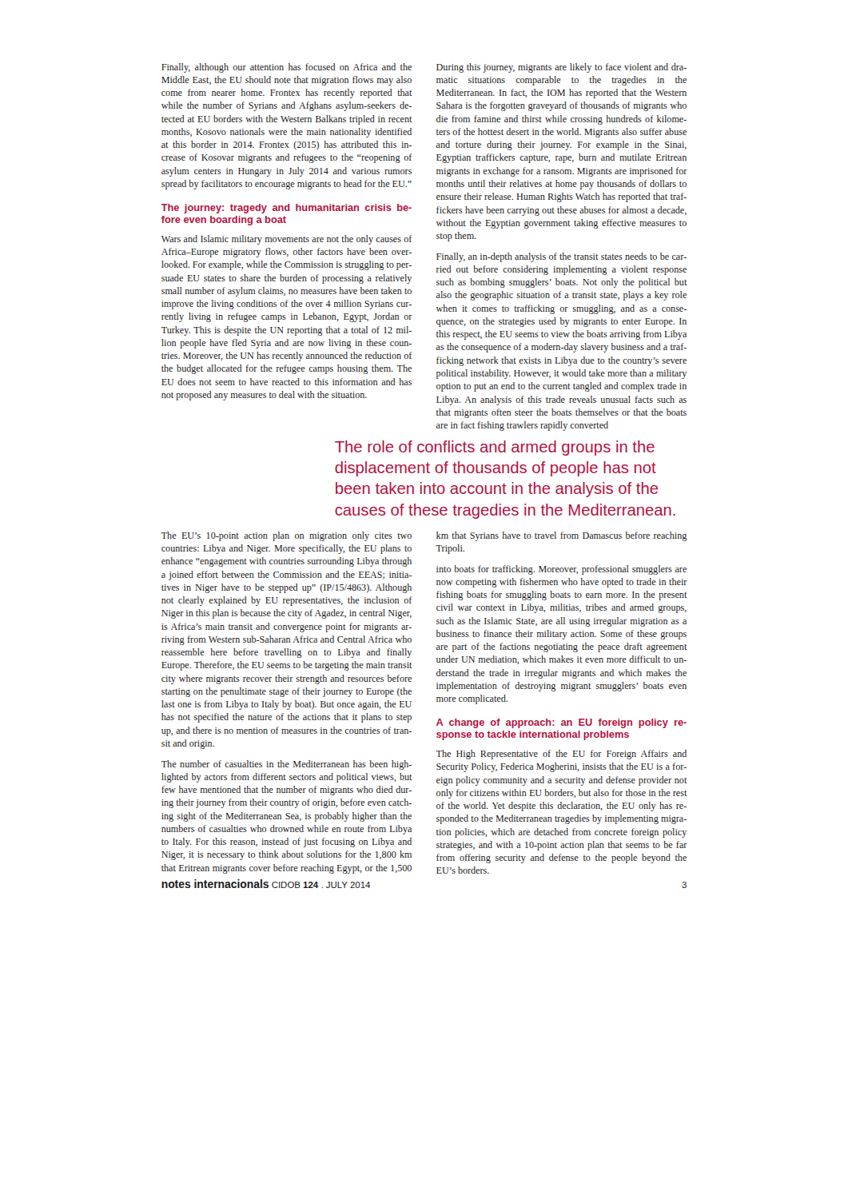Finally, although our attention has focused on Africa and the Middle East, the EU should note that migration flows may also come from nearer home. Frontex has recently reported that while the number of Syrians and Afghans asylum-seekers detected at EU borders with the Western Balkans tripled in recent months, Kosovo nationals were the main nationality identified at this border in 2014. Frontex (2015) has attributed this increase of Kosovar migrants and refugees to the “reopening of asylum centers in Hungary in July 2014 and various rumors spread by facilitators to encourage migrants to head for the EU.”
The journey: tragedy and humanitarian crisis before even boarding a boat
Wars and Islamic military movements are not the only causes of Africa–Europe migratory flows, other factors have been overlooked. For example, while the Commission is struggling to persuade EU states to share the burden of processing a relatively small number of asylum claims, no measures have been taken to improve the living conditions of the over 4 million Syrians currently living in refugee camps in Lebanon, Egypt, Jordan or Turkey. This is despite the UN reporting that a total of 12 million people have fled Syria and are now living in these countries. Moreover, the UN has recently announced the reduction of the budget allocated for the refugee camps housing them. The EU does not seem to have reacted to this information and has not proposed any measures to deal with the situation.
During this journey, migrants are likely to face violent and dramatic situations comparable to the tragedies in the Mediterranean. In fact, the IOM has reported that the Western Sahara is the forgotten graveyard of thousands of migrants who die from famine and thirst while crossing hundreds of kilometers of the hottest desert in the world. Migrants also suffer abuse and torture during their journey. For example in the Sinai, Egyptian traffickers capture, rape, burn and mutilate Eritrean migrants in exchange for a ransom. Migrants are imprisoned for months until their relatives at home pay thousands of dollars to ensure their release. Human Rights Watch has reported that traffickers have been carrying out these abuses for almost a decade, without the Egyptian government taking effective measures to stop them.
Finally, an in-depth analysis of the transit states needs to be carried out before considering implementing a violent response such as bombing smugglers’ boats. Not only the political but also the geographic situation of a transit state, plays a key role when it comes to trafficking or smuggling, and as a consequence, on the strategies used by migrants to enter Europe. In this respect, the EU seems to view the boats arriving from Libya as the consequence of a modern-day slavery business and a trafficking network that exists in Libya due to the country’s severe political instability. However, it would take more than a military option to put an end to the current tangled and complex trade in Libya. An analysis of this trade reveals unusual facts such as that migrants often steer the boats themselves or that the boats are in fact fishing trawlers rapidly converted
The role of conflicts and armed groups in the displacement of thousands of people has not been taken into account in the analysis of the causes of these tragedies in the Mediterranean.
The EU’s 10-point action plan on migration only cites two countries: Libya and Niger. More specifically, the EU plans to enhance “engagement with countries surrounding Libya through a joined effort between the Commission and the EEAS; initiatives in Niger have to be stepped up” (IP/15/4863). Although not clearly explained by EU representatives, the inclusion of Niger in this plan is because the city of Agadez, in central Niger, is Africa’s main transit and convergence point for migrants arriving from Western sub-Saharan Africa and Central Africa who reassemble here before travelling on to Libya and finally Europe. Therefore, the EU seems to be targeting the main transit city where migrants recover their strength and resources before starting on the penultimate stage of their journey to Europe (the last one is from Libya to Italy by boat). But once again, the EU has not specified the nature of the actions that it plans to step up, and there is no mention of measures in the countries of transit and origin.
The number of casualties in the Mediterranean has been highlighted by actors from different sectors and political views, but few have mentioned that the number of migrants who died during their journey from their country of origin, before even catching sight of the Mediterranean Sea, is probably higher than the numbers of casualties who drowned while en route from Libya to Italy. For this reason, instead of just focusing on Libya and Niger, it is necessary to think about solutions for the 1,800 km that Eritrean migrants cover before reaching Egypt, or the 1,500 km that Syrians have to travel from Damascus before reaching Tripoli.
into boats for trafficking. Moreover, professional smugglers are now competing with fishermen who have opted to trade in their fishing boats for smuggling boats to earn more. In the present civil war context in Libya, militias, tribes and armed groups, such as the Islamic State, are all using irregular migration as a business to finance their military action. Some of these groups are part of the factions negotiating the peace draft agreement under UN mediation, which makes it even more difficult to understand the trade in irregular migrants and which makes the implementation of destroying migrant smugglers’ boats even more complicated.
A change of approach: an EU foreign policy response to tackle international problems
The High Representative of the EU for Foreign Affairs and Security Policy, Federica Mogherini, insists that the EU is a foreign policy community and a security and defense provider not only for citizens within EU borders, but also for those in the rest of the world. Yet despite this declaration, the EU only has responded to the Mediterranean tragedies by implementing migration policies, which are detached from concrete foreign policy strategies, and with a 10-point action plan that seems to be far from offering security and defense to the people beyond the EU’s borders.
notes internacionals CIDOB 124 . JULY 2014
3